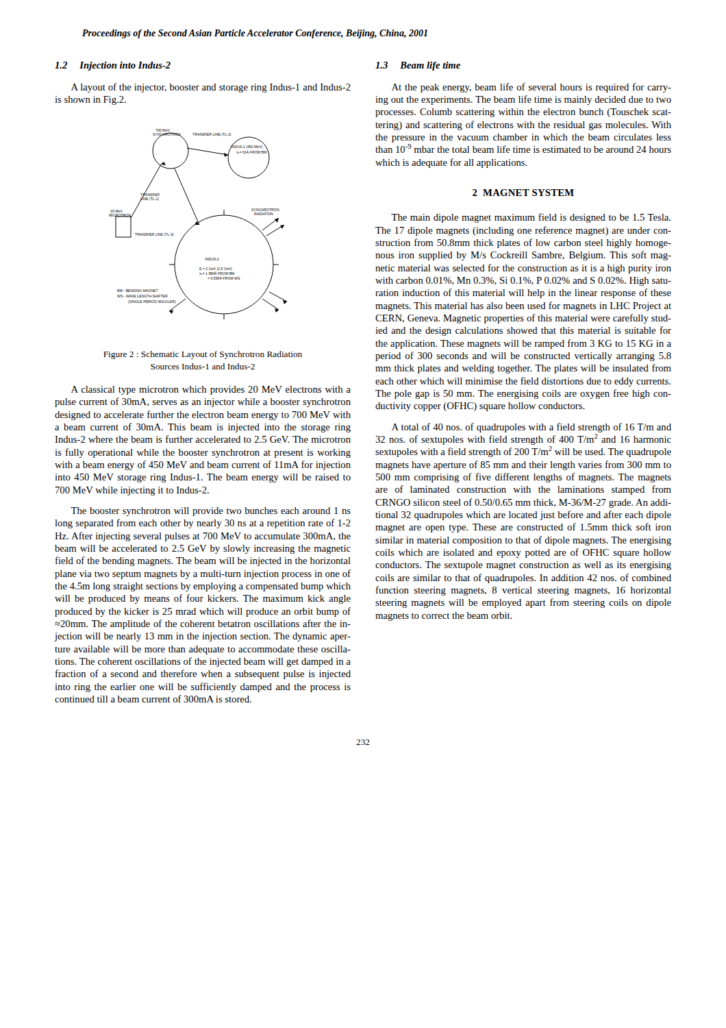Proceedings of the Second Asian Particle Accelerator Conference, Beijing, China, 2001
1.2 Injection into Indus-2
A layout of the injector, booster and storage ring Indus-1 and Indus-2 is shown in Fig.2.
700 MeV SYNCHROTRON TRANSFER LINE (TL-2) INDUS-1 (450 MeV) λc= 61Å FROM BM TRANSFER LINE (TL-1) 20 MeV MICROTRON TRANSFER LINE (TL-3) SYNCHROTRON RADIATION INDUS-2 E = 2 GeV (2.5 GeV) λc= 1.986Å FROM BM = 0.596Å FROM WS BM - BENDING MAGNET WS - WAVE LENGTH SHIFTER (SINGLE PERIOD WIGGLER)
Figure 2 : Schematic Layout of Synchrotron Radiation
Sources Indus-1 and Indus-2
A classical type microtron which provides 20 MeV electrons with a pulse current of 30mA, serves as an injector while a booster synchrotron designed to accelerate further the electron beam energy to 700 MeV with a beam current of 30mA. This beam is injected into the storage ring Indus-2 where the beam is further accelerated to 2.5 GeV. The microtron is fully operational while the booster synchrotron at present is working with a beam energy of 450 MeV and beam current of 11mA for injection into 450 MeV storage ring Indus-1. The beam energy will be raised to 700 MeV while injecting it to Indus-2.
The booster synchrotron will provide two bunches each around 1 ns long separated from each other by nearly 30 ns at a repetition rate of 1-2 Hz. After injecting several pulses at 700 MeV to accumulate 300mA, the beam will be accelerated to 2.5 GeV by slowly increasing the magnetic field of the bending magnets. The beam will be injected in the horizontal plane via two septum magnets by a multi-turn injection process in one of the 4.5m long straight sections by employing a compensated bump which will be produced by means of four kickers. The maximum kick angle produced by the kicker is 25 mrad which will produce an orbit bump of ≈20mm. The amplitude of the coherent betatron oscillations after the injection will be nearly 13 mm in the injection section. The dynamic aperture available will be more than adequate to accommodate these oscillations. The coherent oscillations of the injected beam will get damped in a fraction of a second and therefore when a subsequent pulse is injected into ring the earlier one will be sufficiently damped and the process is continued till a beam current of 300mA is stored.
1.3 Beam life time
At the peak energy, beam life of several hours is required for carrying out the experiments. The beam life time is mainly decided due to two processes. Columb scattering within the electron bunch (Touschek scattering) and scattering of electrons with the residual gas molecules. With the pressure in the vacuum chamber in which the beam circulates less than 10-9 mbar the total beam life time is estimated to be around 24 hours which is adequate for all applications.
2 MAGNET SYSTEM
The main dipole magnet maximum field is designed to be 1.5 Tesla. The 17 dipole magnets (including one reference magnet) are under construction from 50.8mm thick plates of low carbon steel highly homogenous iron supplied by M/s Cockreill Sambre, Belgium. This soft magnetic material was selected for the construction as it is a high purity iron with carbon 0.01%, Mn 0.3%, Si 0.1%, P 0.02% and S 0.02%. High saturation induction of this material will help in the linear response of these magnets. This material has also been used for magnets in LHC Project at CERN, Geneva. Magnetic properties of this material were carefully studied and the design calculations showed that this material is suitable for the application. These magnets will be ramped from 3 KG to 15 KG in a period of 300 seconds and will be constructed vertically arranging 5.8 mm thick plates and welding together. The plates will be insulated from each other which will minimise the field distortions due to eddy currents. The pole gap is 50 mm. The energising coils are oxygen free high conductivity copper (OFHC) square hollow conductors.
A total of 40 nos. of quadrupoles with a field strength of 16 T/m and 32 nos. of sextupoles with field strength of 400 T/m2 and 16 harmonic sextupoles with a field strength of 200 T/m2 will be used. The quadrupole magnets have aperture of 85 mm and their length varies from 300 mm to 500 mm comprising of five different lengths of magnets. The magnets are of laminated construction with the laminations stamped from CRNGO silicon steel of 0.50/0.65 mm thick, M-36/M-27 grade. An additional 32 quadrupoles which are located just before and after each dipole magnet are open type. These are constructed of 1.5mm thick soft iron similar in material composition to that of dipole magnets. The energising coils which are isolated and epoxy potted are of OFHC square hollow conductors. The sextupole magnet construction as well as its energising coils are similar to that of quadrupoles. In addition 42 nos. of combined function steering magnets, 8 vertical steering magnets, 16 horizontal steering magnets will be employed apart from steering coils on dipole magnets to correct the beam orbit.
232